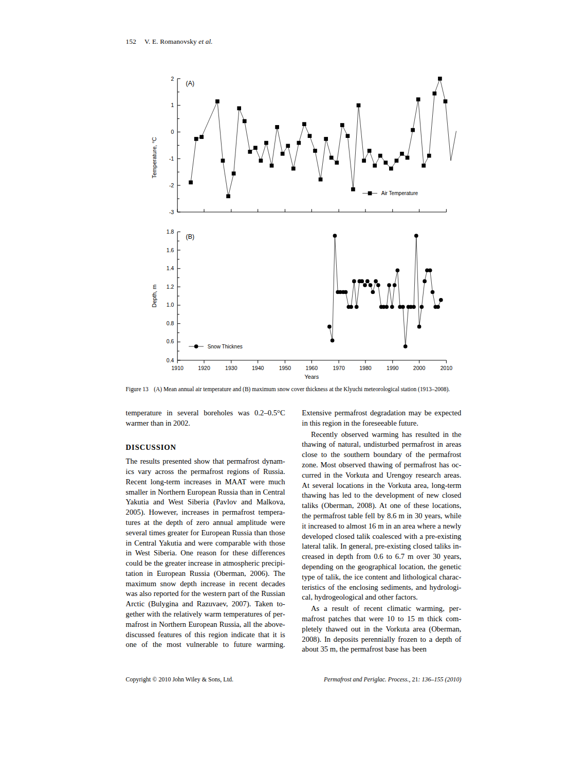152 V. E. Romanovsky et al.
Mean annual air temperature and maximum snow cover thickness at the Klyuchi meteorological station, 1913–2008 Panel A: a scatter-and-line plot of mean annual air temperature in degrees Celsius from about 1913 to 2008, ranging roughly between minus 2.7 and plus 1.7 degrees, with an overall warming trend in recent decades. Panel B: a scatter-and-line plot of maximum snow cover thickness in metres from about 1966 to 2008, ranging roughly between 0.55 and 1.7 metres. y ticks: 2,1,0,-1,-2,-3 => y = 30,84,138,192,246,300 2 1 0 -1 -2 -3 Temperature, °C (A) Air Temperature 1.8 1.6 1.4 1.2 1.0 0.8 0.6 0.4 1910 1920 1930 1940 1950 1960 1970 1980 1990 2000 2010 Depth, m Years (B) Snow Thicknes
Figure 13(A) Mean annual air temperature and (B) maximum snow cover thickness at the Klyuchi meteorological station (1913–2008).
temperature in several boreholes was 0.2–0.5°C warmer than in 2002.
Discussion
The results presented show that permafrost dynamics vary across the permafrost regions of Russia. Recent long-term increases in MAAT were much smaller in Northern European Russia than in Central Yakutia and West Siberia (Pavlov and Malkova, 2005). However, increases in permafrost temperatures at the depth of zero annual amplitude were several times greater for European Russia than those in Central Yakutia and were comparable with those in West Siberia. One reason for these differences could be the greater increase in atmospheric precipitation in European Russia (Oberman, 2006). The maximum snow depth increase in recent decades was also reported for the western part of the Russian Arctic (Bulygina and Razuvaev, 2007). Taken together with the relatively warm temperatures of permafrost in Northern European Russia, all the above-discussed features of this region indicate that it is one of the most vulnerable to future warming. Extensive permafrost degradation may be expected in this region in the foreseeable future.
Recently observed warming has resulted in the thawing of natural, undisturbed permafrost in areas close to the southern boundary of the permafrost zone. Most observed thawing of permafrost has occurred in the Vorkuta and Urengoy research areas. At several locations in the Vorkuta area, long-term thawing has led to the development of new closed taliks (Oberman, 2008). At one of these locations, the permafrost table fell by 8.6 m in 30 years, while it increased to almost 16 m in an area where a newly developed closed talik coalesced with a pre-existing lateral talik. In general, pre-existing closed taliks increased in depth from 0.6 to 6.7 m over 30 years, depending on the geographical location, the genetic type of talik, the ice content and lithological characteristics of the enclosing sediments, and hydrological, hydrogeological and other factors.
As a result of recent climatic warming, permafrost patches that were 10 to 15 m thick completely thawed out in the Vorkuta area (Oberman, 2008). In deposits perennially frozen to a depth of about 35 m, the permafrost base has been
Copyright © 2010 John Wiley & Sons, Ltd.
Permafrost and Periglac. Process., 21: 136–155 (2010)